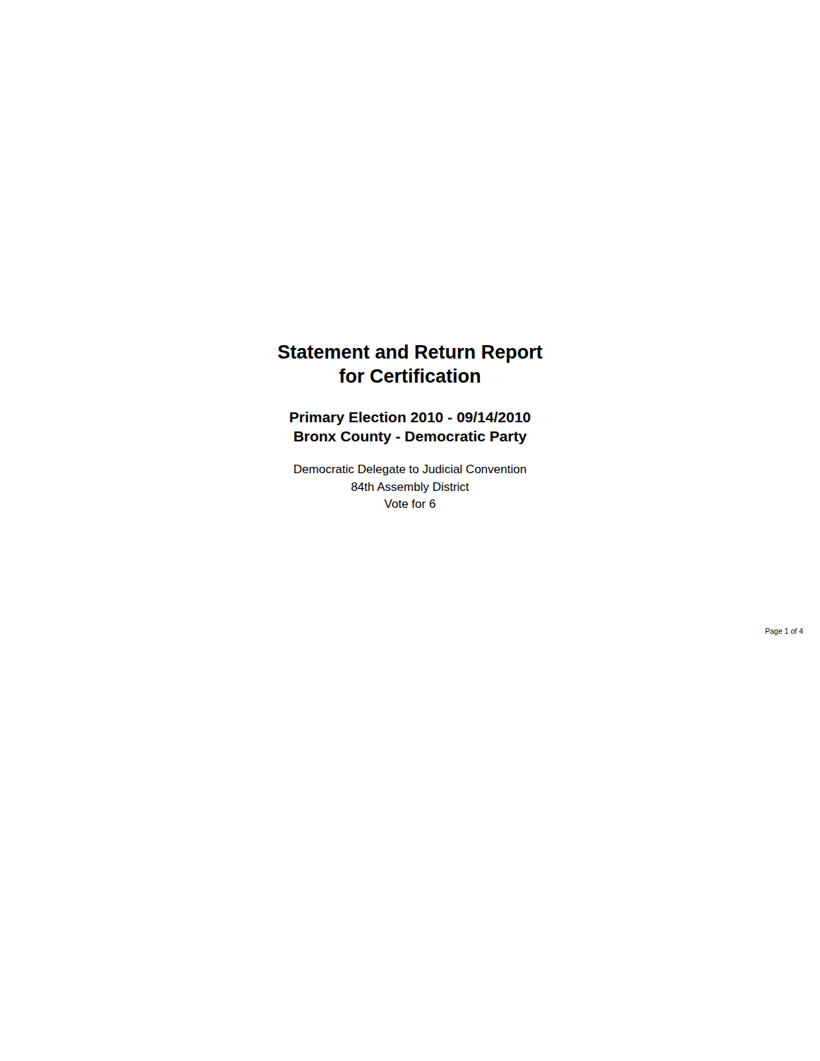Statement and Return Report
for Certification
Primary Election 2010 - 09/14/2010
Bronx County - Democratic Party
Democratic Delegate to Judicial Convention
84th Assembly District
Vote for 6
Page 1 of 4